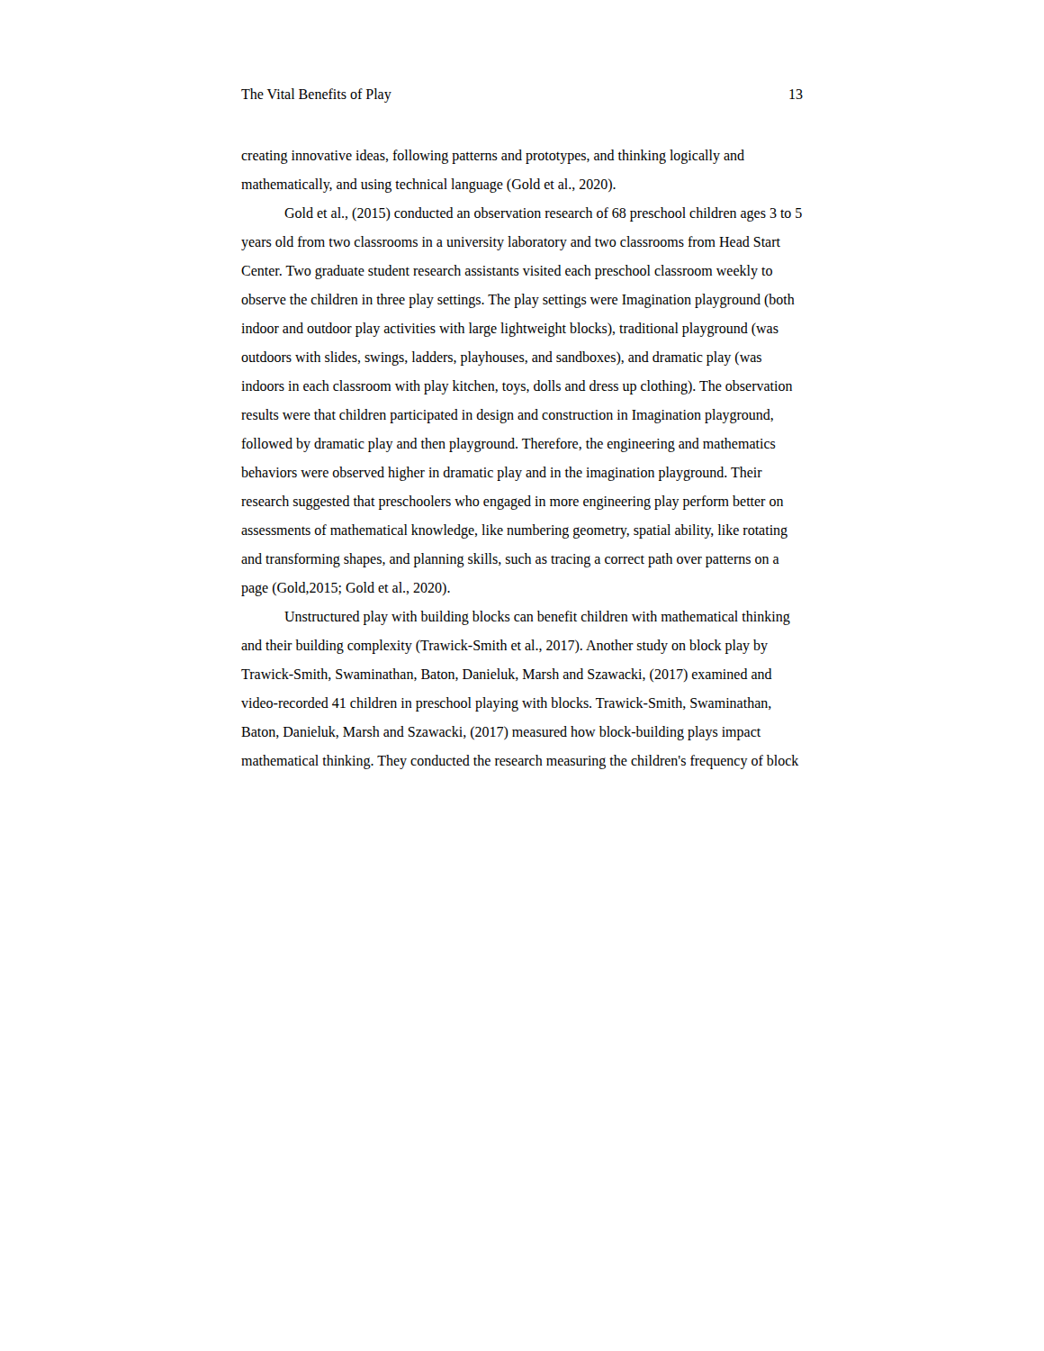The Vital Benefits of Play 13
creating innovative ideas, following patterns and prototypes, and thinking logically and mathematically, and using technical language (Gold et al., 2020).
Gold et al., (2015) conducted an observation research of 68 preschool children ages 3 to 5 years old from two classrooms in a university laboratory and two classrooms from Head Start Center. Two graduate student research assistants visited each preschool classroom weekly to observe the children in three play settings. The play settings were Imagination playground (both indoor and outdoor play activities with large lightweight blocks), traditional playground (was outdoors with slides, swings, ladders, playhouses, and sandboxes), and dramatic play (was indoors in each classroom with play kitchen, toys, dolls and dress up clothing). The observation results were that children participated in design and construction in Imagination playground, followed by dramatic play and then playground. Therefore, the engineering and mathematics behaviors were observed higher in dramatic play and in the imagination playground. Their research suggested that preschoolers who engaged in more engineering play perform better on assessments of mathematical knowledge, like numbering geometry, spatial ability, like rotating and transforming shapes, and planning skills, such as tracing a correct path over patterns on a page (Gold,2015; Gold et al., 2020).
Unstructured play with building blocks can benefit children with mathematical thinking and their building complexity (Trawick-Smith et al., 2017). Another study on block play by Trawick-Smith, Swaminathan, Baton, Danieluk, Marsh and Szawacki, (2017) examined and video-recorded 41 children in preschool playing with blocks. Trawick-Smith, Swaminathan, Baton, Danieluk, Marsh and Szawacki, (2017) measured how block-building plays impact mathematical thinking. They conducted the research measuring the children's frequency of block